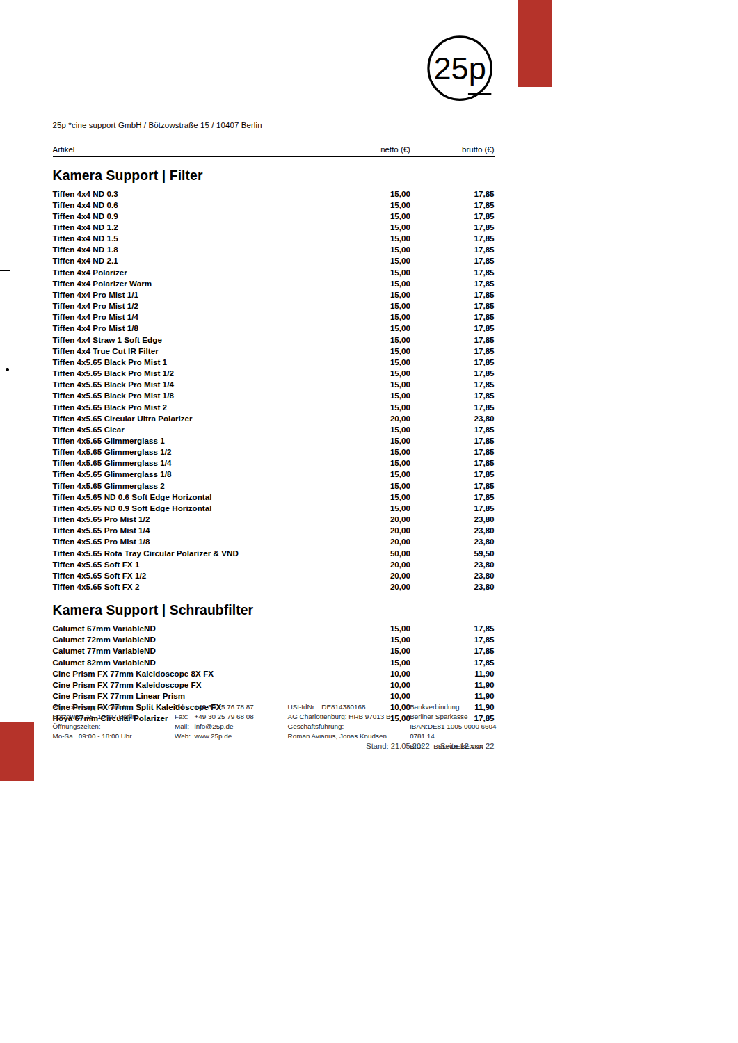25p
25p *cine support GmbH / Bötzowstraße 15 / 10407 Berlin
| Artikel | netto (€) | brutto (€) |
| --- | --- | --- |
| Kamera Support / Filter |
| Tiffen 4x4 ND 0.3 | 15,00 | 17,85 |
| Tiffen 4x4 ND 0.6 | 15,00 | 17,85 |
| Tiffen 4x4 ND 0.9 | 15,00 | 17,85 |
| Tiffen 4x4 ND 1.2 | 15,00 | 17,85 |
| Tiffen 4x4 ND 1.5 | 15,00 | 17,85 |
| Tiffen 4x4 ND 1.8 | 15,00 | 17,85 |
| Tiffen 4x4 ND 2.1 | 15,00 | 17,85 |
| Tiffen 4x4 Polarizer | 15,00 | 17,85 |
| Tiffen 4x4 Polarizer Warm | 15,00 | 17,85 |
| Tiffen 4x4 Pro Mist 1/1 | 15,00 | 17,85 |
| Tiffen 4x4 Pro Mist 1/2 | 15,00 | 17,85 |
| Tiffen 4x4 Pro Mist 1/4 | 15,00 | 17,85 |
| Tiffen 4x4 Pro Mist 1/8 | 15,00 | 17,85 |
| Tiffen 4x4 Straw 1 Soft Edge | 15,00 | 17,85 |
| Tiffen 4x4 True Cut IR Filter | 15,00 | 17,85 |
| Tiffen 4x5.65 Black Pro Mist 1 | 15,00 | 17,85 |
| Tiffen 4x5.65 Black Pro Mist 1/2 | 15,00 | 17,85 |
| Tiffen 4x5.65 Black Pro Mist 1/4 | 15,00 | 17,85 |
| Tiffen 4x5.65 Black Pro Mist 1/8 | 15,00 | 17,85 |
| Tiffen 4x5.65 Black Pro Mist 2 | 15,00 | 17,85 |
| Tiffen 4x5.65 Circular Ultra Polarizer | 20,00 | 23,80 |
| Tiffen 4x5.65 Clear | 15,00 | 17,85 |
| Tiffen 4x5.65 Glimmerglass 1 | 15,00 | 17,85 |
| Tiffen 4x5.65 Glimmerglass 1/2 | 15,00 | 17,85 |
| Tiffen 4x5.65 Glimmerglass 1/4 | 15,00 | 17,85 |
| Tiffen 4x5.65 Glimmerglass 1/8 | 15,00 | 17,85 |
| Tiffen 4x5.65 Glimmerglass 2 | 15,00 | 17,85 |
| Tiffen 4x5.65 ND 0.6 Soft Edge Horizontal | 15,00 | 17,85 |
| Tiffen 4x5.65 ND 0.9 Soft Edge Horizontal | 15,00 | 17,85 |
| Tiffen 4x5.65 Pro Mist 1/2 | 20,00 | 23,80 |
| Tiffen 4x5.65 Pro Mist 1/4 | 20,00 | 23,80 |
| Tiffen 4x5.65 Pro Mist 1/8 | 20,00 | 23,80 |
| Tiffen 4x5.65 Rota Tray Circular Polarizer & VND | 50,00 | 59,50 |
| Tiffen 4x5.65 Soft FX 1 | 20,00 | 23,80 |
| Tiffen 4x5.65 Soft FX 1/2 | 20,00 | 23,80 |
| Tiffen 4x5.65 Soft FX 2 | 20,00 | 23,80 |
| Kamera Support / Schraubfilter |
| Calumet 67mm VariableND | 15,00 | 17,85 |
| Calumet 72mm VariableND | 15,00 | 17,85 |
| Calumet 77mm VariableND | 15,00 | 17,85 |
| Calumet 82mm VariableND | 15,00 | 17,85 |
| Cine Prism FX 77mm Kaleidoscope 8X FX | 10,00 | 11,90 |
| Cine Prism FX 77mm Kaleidoscope FX | 10,00 | 11,90 |
| Cine Prism FX 77mm Linear Prism | 10,00 | 11,90 |
| Cine Prism FX 77mm Split Kaleidoscope FX | 10,00 | 11,90 |
| Hoya 67mm Circular Polarizer | 15,00 | 17,85 |
Stand: 21.05.2022 Seite 12 von 22
| 25p *cine support GmbH Bötzowstr. 15, 10407 Berlin Öffnungszeiten: Mo-Sa 09:00 - 18:00 Uhr | Tel: +49 30 25 76 78 87 Fax: +49 30 25 79 68 08 Mail: info@25p.de Web: www.25p.de | USt-IdNr.: DE814380168 AG Charlottenburg: HRB 97013 B Geschäftsführung: Roman Avianus, Jonas Knudsen | Bankverbindung: Berliner Sparkasse IBAN:DE81 1005 0000 6604 0781 14 BIC: BELADEBEXXX |